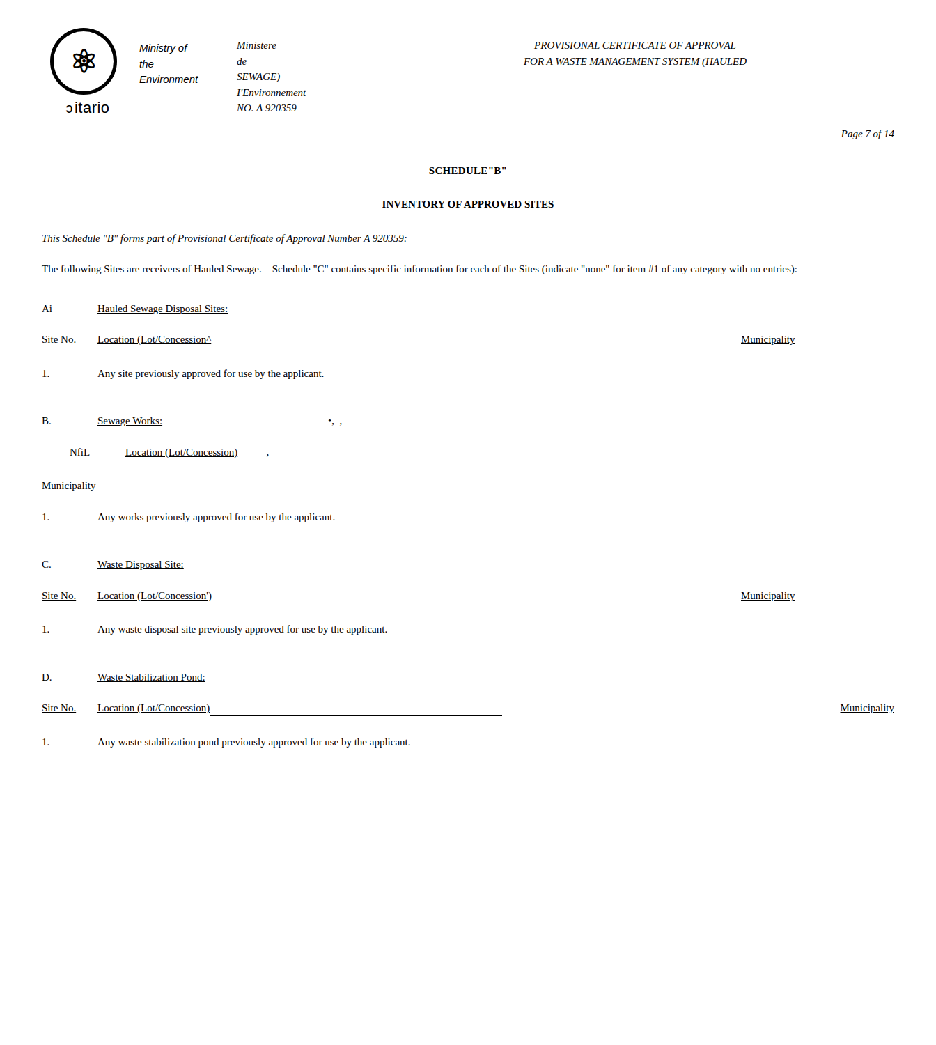⚛
itario
Ministry of
the
Environment
Ministere
de
SEWAGE)
I'Environnement
NO. A 920359
PROVISIONAL CERTIFICATE OF APPROVAL
FOR A WASTE MANAGEMENT SYSTEM (HAULED
Page 7 of 14
SCHEDULE"B"
INVENTORY OF APPROVED SITES
This Schedule "B" forms part of Provisional Certificate of Approval Number A 920359:
The following Sites are receivers of Hauled Sewage. Schedule "C" contains specific information for each of the Sites (indicate "none" for item #1 of any category with no entries):
Ai
Hauled Sewage Disposal Sites:
Site No.
Location (Lot/Concession^
Municipality
1.
Any site previously approved for use by the applicant.
B.
Sewage Works: •, ,
NfiL
Location (Lot/Concession) ,
Municipality
1.
Any works previously approved for use by the applicant.
C.
Waste Disposal Site:
Site No.
Location (Lot/Concession')
Municipality
1.
Any waste disposal site previously approved for use by the applicant.
D.
Waste Stabilization Pond:
Site No.
Location (Lot/Concession)
Municipality
1.
Any waste stabilization pond previously approved for use by the applicant.